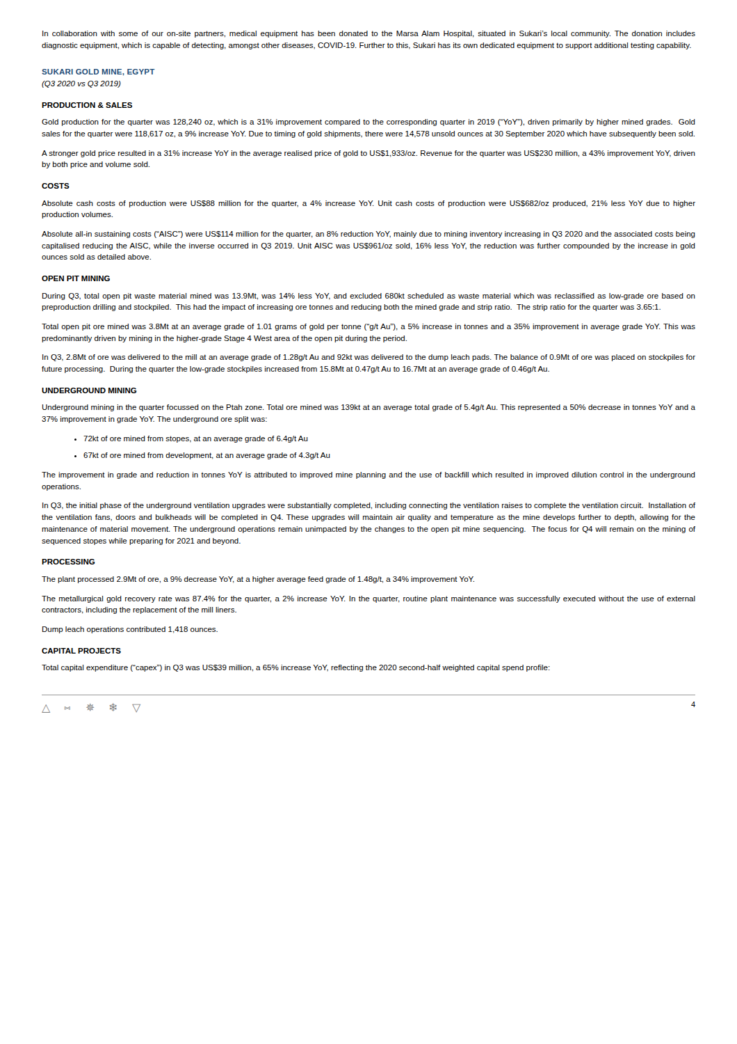In collaboration with some of our on-site partners, medical equipment has been donated to the Marsa Alam Hospital, situated in Sukari’s local community. The donation includes diagnostic equipment, which is capable of detecting, amongst other diseases, COVID-19. Further to this, Sukari has its own dedicated equipment to support additional testing capability.
SUKARI GOLD MINE, EGYPT
(Q3 2020 vs Q3 2019)
PRODUCTION & SALES
Gold production for the quarter was 128,240 oz, which is a 31% improvement compared to the corresponding quarter in 2019 (“YoY”), driven primarily by higher mined grades. Gold sales for the quarter were 118,617 oz, a 9% increase YoY. Due to timing of gold shipments, there were 14,578 unsold ounces at 30 September 2020 which have subsequently been sold.
A stronger gold price resulted in a 31% increase YoY in the average realised price of gold to US$1,933/oz. Revenue for the quarter was US$230 million, a 43% improvement YoY, driven by both price and volume sold.
COSTS
Absolute cash costs of production were US$88 million for the quarter, a 4% increase YoY. Unit cash costs of production were US$682/oz produced, 21% less YoY due to higher production volumes.
Absolute all-in sustaining costs (“AISC”) were US$114 million for the quarter, an 8% reduction YoY, mainly due to mining inventory increasing in Q3 2020 and the associated costs being capitalised reducing the AISC, while the inverse occurred in Q3 2019. Unit AISC was US$961/oz sold, 16% less YoY, the reduction was further compounded by the increase in gold ounces sold as detailed above.
OPEN PIT MINING
During Q3, total open pit waste material mined was 13.9Mt, was 14% less YoY, and excluded 680kt scheduled as waste material which was reclassified as low-grade ore based on preproduction drilling and stockpiled. This had the impact of increasing ore tonnes and reducing both the mined grade and strip ratio. The strip ratio for the quarter was 3.65:1.
Total open pit ore mined was 3.8Mt at an average grade of 1.01 grams of gold per tonne (“g/t Au”), a 5% increase in tonnes and a 35% improvement in average grade YoY. This was predominantly driven by mining in the higher-grade Stage 4 West area of the open pit during the period.
In Q3, 2.8Mt of ore was delivered to the mill at an average grade of 1.28g/t Au and 92kt was delivered to the dump leach pads. The balance of 0.9Mt of ore was placed on stockpiles for future processing. During the quarter the low-grade stockpiles increased from 15.8Mt at 0.47g/t Au to 16.7Mt at an average grade of 0.46g/t Au.
UNDERGROUND MINING
Underground mining in the quarter focussed on the Ptah zone. Total ore mined was 139kt at an average total grade of 5.4g/t Au. This represented a 50% decrease in tonnes YoY and a 37% improvement in grade YoY. The underground ore split was:
72kt of ore mined from stopes, at an average grade of 6.4g/t Au
67kt of ore mined from development, at an average grade of 4.3g/t Au
The improvement in grade and reduction in tonnes YoY is attributed to improved mine planning and the use of backfill which resulted in improved dilution control in the underground operations.
In Q3, the initial phase of the underground ventilation upgrades were substantially completed, including connecting the ventilation raises to complete the ventilation circuit. Installation of the ventilation fans, doors and bulkheads will be completed in Q4. These upgrades will maintain air quality and temperature as the mine develops further to depth, allowing for the maintenance of material movement. The underground operations remain unimpacted by the changes to the open pit mine sequencing. The focus for Q4 will remain on the mining of sequenced stopes while preparing for 2021 and beyond.
PROCESSING
The plant processed 2.9Mt of ore, a 9% decrease YoY, at a higher average feed grade of 1.48g/t, a 34% improvement YoY.
The metallurgical gold recovery rate was 87.4% for the quarter, a 2% increase YoY. In the quarter, routine plant maintenance was successfully executed without the use of external contractors, including the replacement of the mill liners.
Dump leach operations contributed 1,418 ounces.
CAPITAL PROJECTS
Total capital expenditure (“capex”) in Q3 was US$39 million, a 65% increase YoY, reflecting the 2020 second-half weighted capital spend profile:
△ ⑅ ✵ ❄ ▽ 4